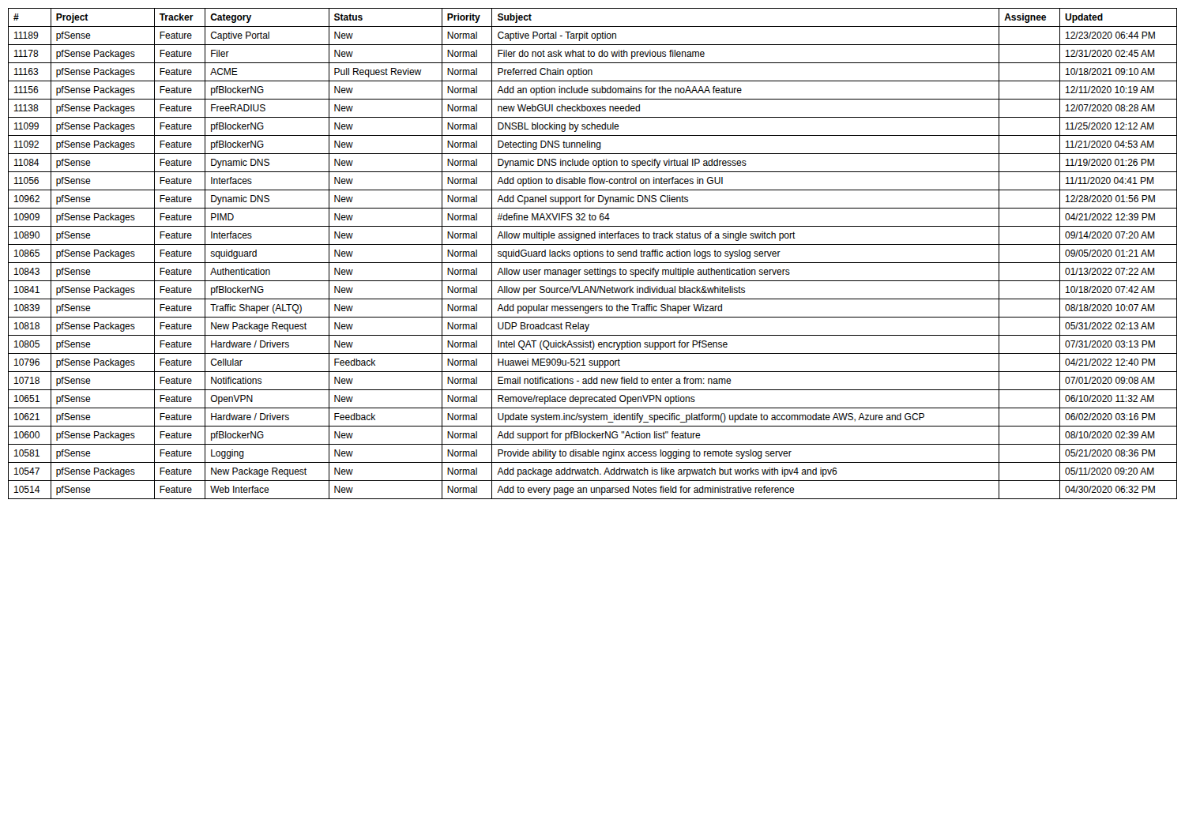| # | Project | Tracker | Category | Status | Priority | Subject | Assignee | Updated |
| --- | --- | --- | --- | --- | --- | --- | --- | --- |
| 11189 | pfSense | Feature | Captive Portal | New | Normal | Captive Portal - Tarpit option | | 12/23/2020 06:44 PM |
| 11178 | pfSense Packages | Feature | Filer | New | Normal | Filer do not ask what to do with previous filename | | 12/31/2020 02:45 AM |
| 11163 | pfSense Packages | Feature | ACME | Pull Request Review | Normal | Preferred Chain option | | 10/18/2021 09:10 AM |
| 11156 | pfSense Packages | Feature | pfBlockerNG | New | Normal | Add an option include subdomains for the noAAAA feature | | 12/11/2020 10:19 AM |
| 11138 | pfSense Packages | Feature | FreeRADIUS | New | Normal | new WebGUI checkboxes needed | | 12/07/2020 08:28 AM |
| 11099 | pfSense Packages | Feature | pfBlockerNG | New | Normal | DNSBL blocking by schedule | | 11/25/2020 12:12 AM |
| 11092 | pfSense Packages | Feature | pfBlockerNG | New | Normal | Detecting DNS tunneling | | 11/21/2020 04:53 AM |
| 11084 | pfSense | Feature | Dynamic DNS | New | Normal | Dynamic DNS include option to specify virtual IP addresses | | 11/19/2020 01:26 PM |
| 11056 | pfSense | Feature | Interfaces | New | Normal | Add option to disable flow-control on interfaces in GUI | | 11/11/2020 04:41 PM |
| 10962 | pfSense | Feature | Dynamic DNS | New | Normal | Add Cpanel support for Dynamic DNS Clients | | 12/28/2020 01:56 PM |
| 10909 | pfSense Packages | Feature | PIMD | New | Normal | #define MAXVIFS 32 to 64 | | 04/21/2022 12:39 PM |
| 10890 | pfSense | Feature | Interfaces | New | Normal | Allow multiple assigned interfaces to track status of a single switch port | | 09/14/2020 07:20 AM |
| 10865 | pfSense Packages | Feature | squidguard | New | Normal | squidGuard lacks options to send traffic action logs to syslog server | | 09/05/2020 01:21 AM |
| 10843 | pfSense | Feature | Authentication | New | Normal | Allow user manager settings to specify multiple authentication servers | | 01/13/2022 07:22 AM |
| 10841 | pfSense Packages | Feature | pfBlockerNG | New | Normal | Allow per Source/VLAN/Network individual black&whitelists | | 10/18/2020 07:42 AM |
| 10839 | pfSense | Feature | Traffic Shaper (ALTQ) | New | Normal | Add popular messengers to the Traffic Shaper Wizard | | 08/18/2020 10:07 AM |
| 10818 | pfSense Packages | Feature | New Package Request | New | Normal | UDP Broadcast Relay | | 05/31/2022 02:13 AM |
| 10805 | pfSense | Feature | Hardware / Drivers | New | Normal | Intel QAT (QuickAssist) encryption support for PfSense | | 07/31/2020 03:13 PM |
| 10796 | pfSense Packages | Feature | Cellular | Feedback | Normal | Huawei ME909u-521 support | | 04/21/2022 12:40 PM |
| 10718 | pfSense | Feature | Notifications | New | Normal | Email notifications - add new field to enter a from: name | | 07/01/2020 09:08 AM |
| 10651 | pfSense | Feature | OpenVPN | New | Normal | Remove/replace deprecated OpenVPN options | | 06/10/2020 11:32 AM |
| 10621 | pfSense | Feature | Hardware / Drivers | Feedback | Normal | Update system.inc/system_identify_specific_platform() update to accommodate AWS, Azure and GCP | | 06/02/2020 03:16 PM |
| 10600 | pfSense Packages | Feature | pfBlockerNG | New | Normal | Add support for pfBlockerNG "Action list" feature | | 08/10/2020 02:39 AM |
| 10581 | pfSense | Feature | Logging | New | Normal | Provide ability to disable nginx access logging to remote syslog server | | 05/21/2020 08:36 PM |
| 10547 | pfSense Packages | Feature | New Package Request | New | Normal | Add package addrwatch. Addrwatch is like arpwatch but works with ipv4 and ipv6 | | 05/11/2020 09:20 AM |
| 10514 | pfSense | Feature | Web Interface | New | Normal | Add to every page an unparsed Notes field for administrative reference | | 04/30/2020 06:32 PM |